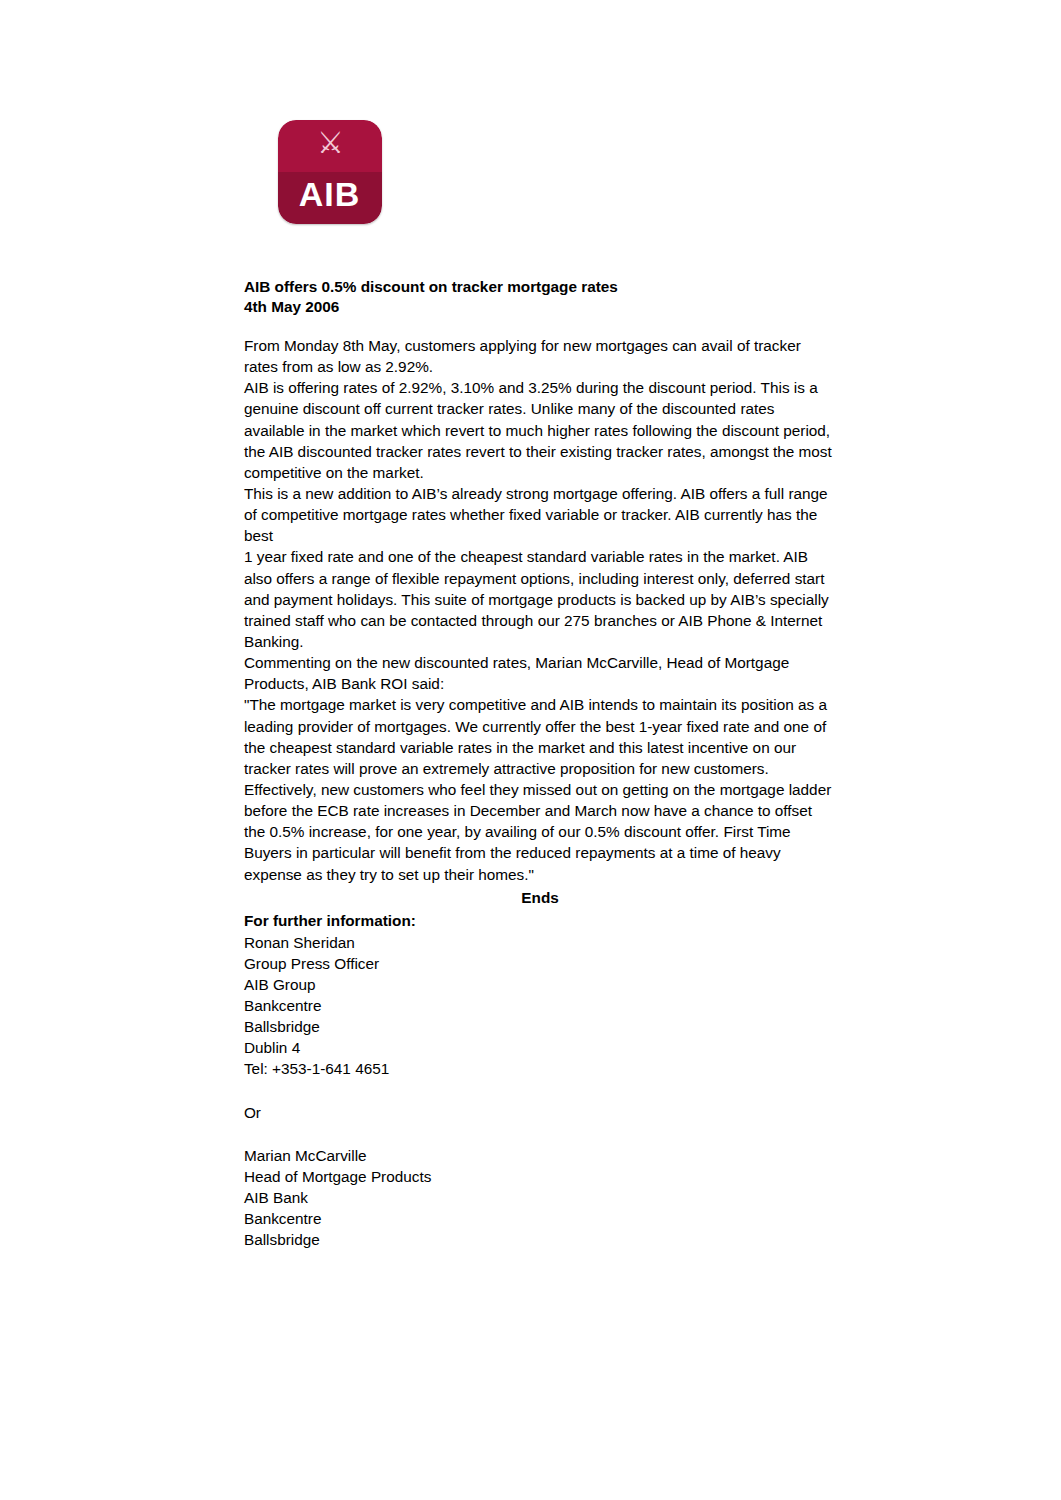⚔
AIB
AIB offers 0.5% discount on tracker mortgage rates
4th May 2006
From Monday 8th May, customers applying for new mortgages can avail of tracker rates from as low as 2.92%.
AIB is offering rates of 2.92%, 3.10% and 3.25% during the discount period. This is a genuine discount off current tracker rates. Unlike many of the discounted rates available in the market which revert to much higher rates following the discount period, the AIB discounted tracker rates revert to their existing tracker rates, amongst the most competitive on the market.
This is a new addition to AIB’s already strong mortgage offering. AIB offers a full range of competitive mortgage rates whether fixed variable or tracker. AIB currently has the best
1 year fixed rate and one of the cheapest standard variable rates in the market. AIB also offers a range of flexible repayment options, including interest only, deferred start and payment holidays. This suite of mortgage products is backed up by AIB’s specially trained staff who can be contacted through our 275 branches or AIB Phone & Internet Banking.
Commenting on the new discounted rates, Marian McCarville, Head of Mortgage Products, AIB Bank ROI said:
"The mortgage market is very competitive and AIB intends to maintain its position as a leading provider of mortgages. We currently offer the best 1-year fixed rate and one of the cheapest standard variable rates in the market and this latest incentive on our tracker rates will prove an extremely attractive proposition for new customers. Effectively, new customers who feel they missed out on getting on the mortgage ladder before the ECB rate increases in December and March now have a chance to offset the 0.5% increase, for one year, by availing of our 0.5% discount offer. First Time Buyers in particular will benefit from the reduced repayments at a time of heavy expense as they try to set up their homes."
Ends
For further information:
Ronan Sheridan
Group Press Officer
AIB Group
Bankcentre
Ballsbridge
Dublin 4
Tel: +353-1-641 4651
Or
Marian McCarville
Head of Mortgage Products
AIB Bank
Bankcentre
Ballsbridge